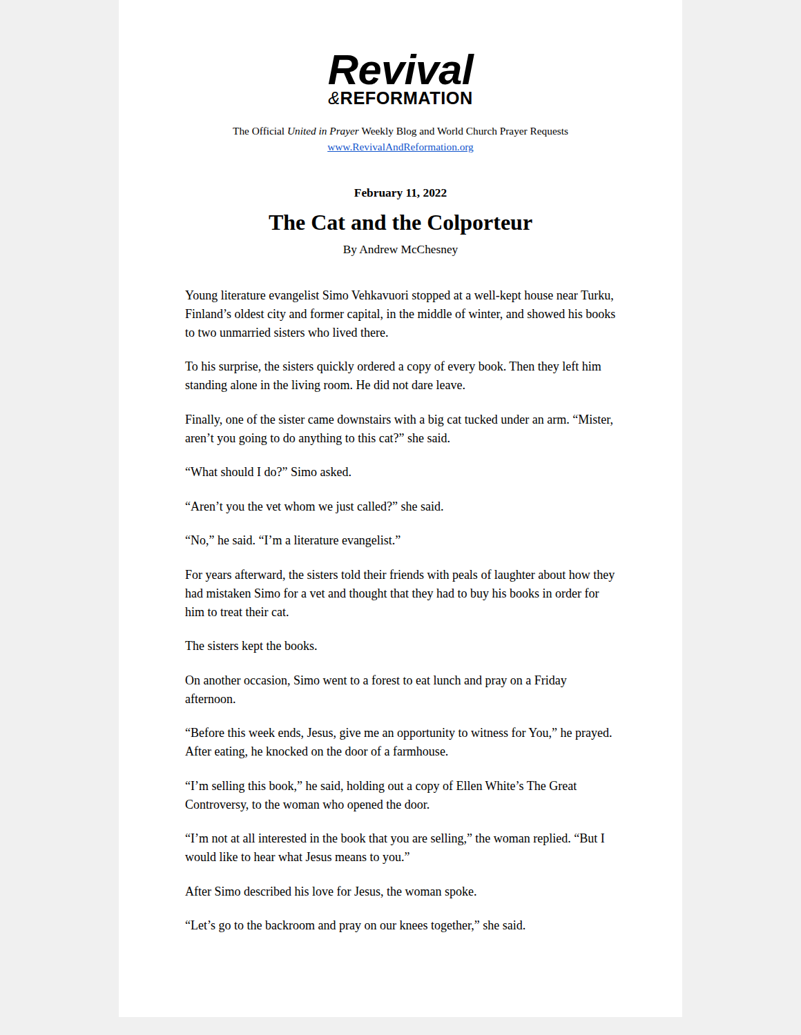Revival &REFORMATION
The Official United in Prayer Weekly Blog and World Church Prayer Requests
www.RevivalAndReformation.org
February 11, 2022
The Cat and the Colporteur
By Andrew McChesney
Young literature evangelist Simo Vehkavuori stopped at a well-kept house near Turku, Finland’s oldest city and former capital, in the middle of winter, and showed his books to two unmarried sisters who lived there.
To his surprise, the sisters quickly ordered a copy of every book. Then they left him standing alone in the living room. He did not dare leave.
Finally, one of the sister came downstairs with a big cat tucked under an arm. “Mister, aren’t you going to do anything to this cat?” she said.
“What should I do?” Simo asked.
“Aren’t you the vet whom we just called?” she said.
“No,” he said. “I’m a literature evangelist.”
For years afterward, the sisters told their friends with peals of laughter about how they had mistaken Simo for a vet and thought that they had to buy his books in order for him to treat their cat.
The sisters kept the books.
On another occasion, Simo went to a forest to eat lunch and pray on a Friday afternoon.
“Before this week ends, Jesus, give me an opportunity to witness for You,” he prayed.
After eating, he knocked on the door of a farmhouse.
“I’m selling this book,” he said, holding out a copy of Ellen White’s The Great Controversy, to the woman who opened the door.
“I’m not at all interested in the book that you are selling,” the woman replied. “But I would like to hear what Jesus means to you.”
After Simo described his love for Jesus, the woman spoke.
“Let’s go to the backroom and pray on our knees together,” she said.